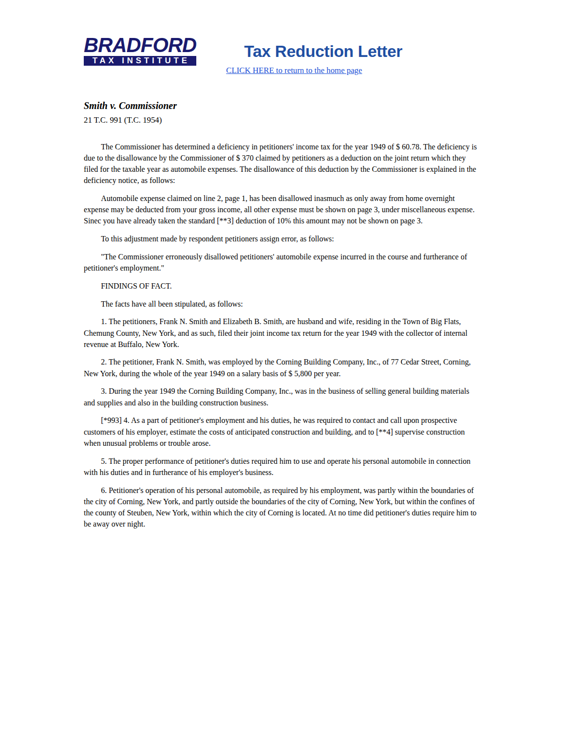BRADFORD TAX INSTITUTE
Tax Reduction Letter
CLICK HERE to return to the home page
Smith v. Commissioner
21 T.C. 991 (T.C. 1954)
The Commissioner has determined a deficiency in petitioners' income tax for the year 1949 of $ 60.78. The deficiency is due to the disallowance by the Commissioner of $ 370 claimed by petitioners as a deduction on the joint return which they filed for the taxable year as automobile expenses. The disallowance of this deduction by the Commissioner is explained in the deficiency notice, as follows:
Automobile expense claimed on line 2, page 1, has been disallowed inasmuch as only away from home overnight expense may be deducted from your gross income, all other expense must be shown on page 3, under miscellaneous expense. Sinec you have already taken the standard [**3] deduction of 10% this amount may not be shown on page 3.
To this adjustment made by respondent petitioners assign error, as follows:
"The Commissioner erroneously disallowed petitioners' automobile expense incurred in the course and furtherance of petitioner's employment."
FINDINGS OF FACT.
The facts have all been stipulated, as follows:
1. The petitioners, Frank N. Smith and Elizabeth B. Smith, are husband and wife, residing in the Town of Big Flats, Chemung County, New York, and as such, filed their joint income tax return for the year 1949 with the collector of internal revenue at Buffalo, New York.
2. The petitioner, Frank N. Smith, was employed by the Corning Building Company, Inc., of 77 Cedar Street, Corning, New York, during the whole of the year 1949 on a salary basis of $ 5,800 per year.
3. During the year 1949 the Corning Building Company, Inc., was in the business of selling general building materials and supplies and also in the building construction business.
[*993] 4. As a part of petitioner's employment and his duties, he was required to contact and call upon prospective customers of his employer, estimate the costs of anticipated construction and building, and to [**4] supervise construction when unusual problems or trouble arose.
5. The proper performance of petitioner's duties required him to use and operate his personal automobile in connection with his duties and in furtherance of his employer's business.
6. Petitioner's operation of his personal automobile, as required by his employment, was partly within the boundaries of the city of Corning, New York, and partly outside the boundaries of the city of Corning, New York, but within the confines of the county of Steuben, New York, within which the city of Corning is located. At no time did petitioner's duties require him to be away over night.